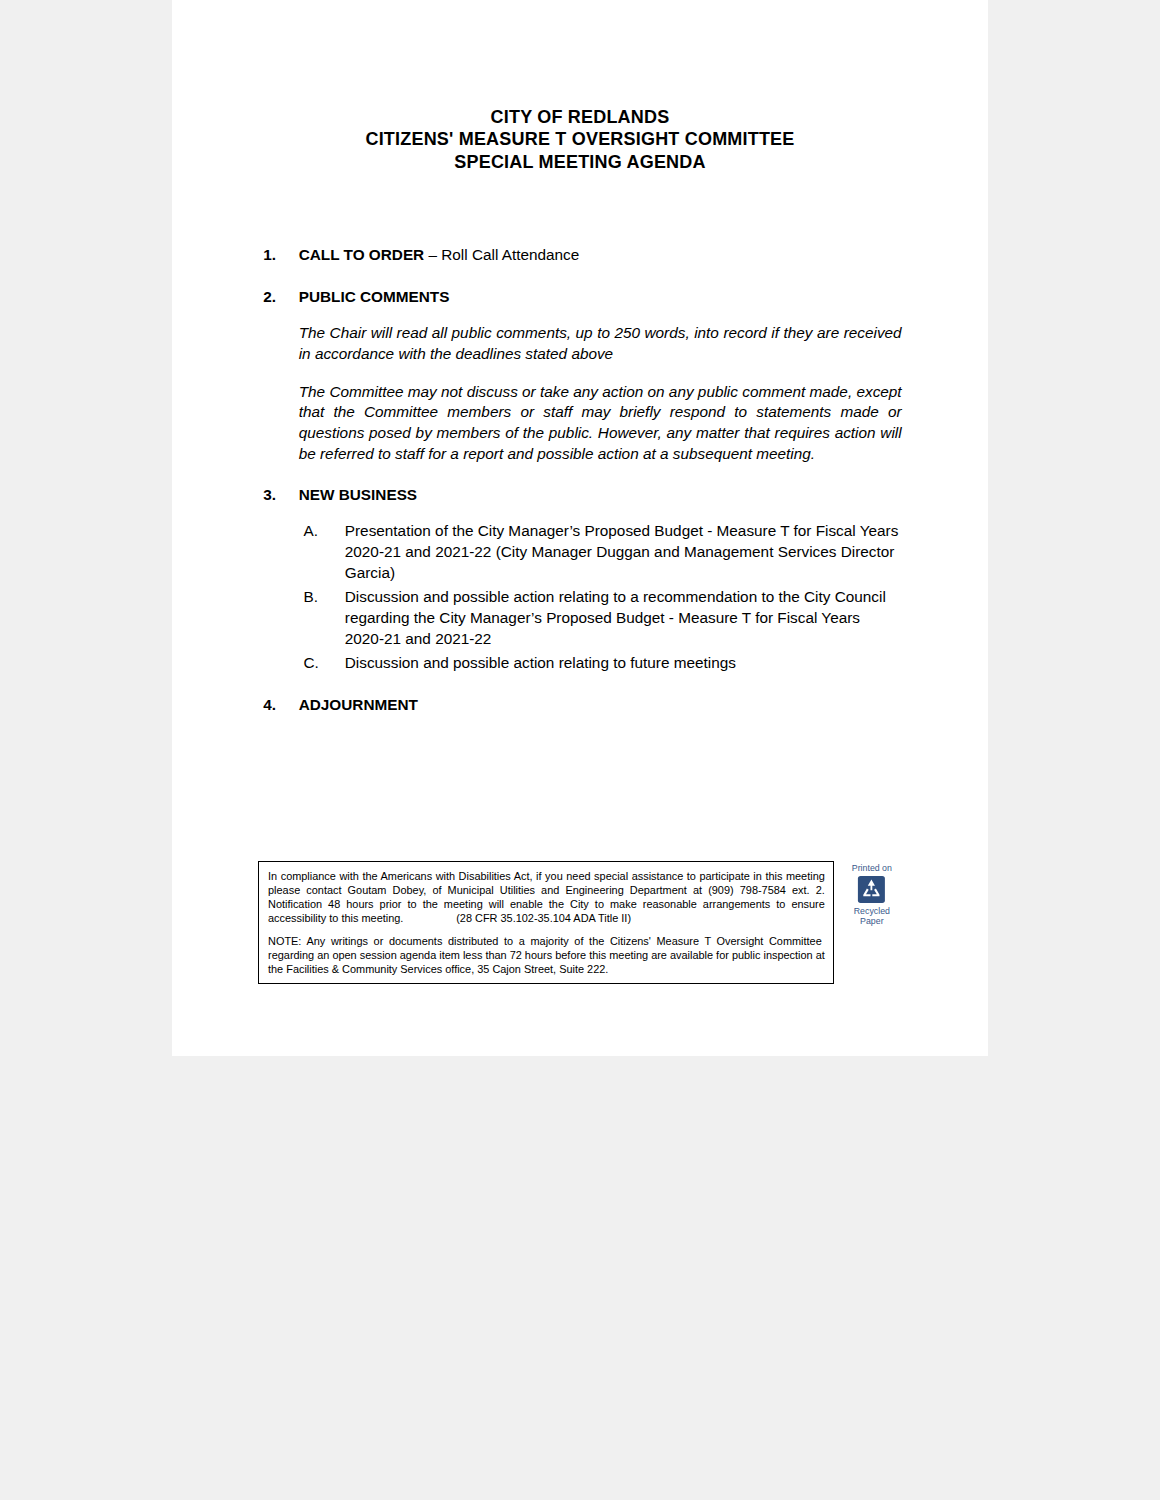CITY OF REDLANDS
CITIZENS' MEASURE T OVERSIGHT COMMITTEE
SPECIAL MEETING AGENDA
CALL TO ORDER – Roll Call Attendance
PUBLIC COMMENTS
The Chair will read all public comments, up to 250 words, into record if they are received in accordance with the deadlines stated above
The Committee may not discuss or take any action on any public comment made, except that the Committee members or staff may briefly respond to statements made or questions posed by members of the public. However, any matter that requires action will be referred to staff for a report and possible action at a subsequent meeting.
NEW BUSINESS
Presentation of the City Manager’s Proposed Budget - Measure T for Fiscal Years 2020-21 and 2021-22 (City Manager Duggan and Management Services Director Garcia)
Discussion and possible action relating to a recommendation to the City Council regarding the City Manager’s Proposed Budget - Measure T for Fiscal Years 2020-21 and 2021-22
Discussion and possible action relating to future meetings
ADJOURNMENT
In compliance with the Americans with Disabilities Act, if you need special assistance to participate in this meeting please contact Goutam Dobey, of Municipal Utilities and Engineering Department at (909) 798-7584 ext. 2. Notification 48 hours prior to the meeting will enable the City to make reasonable arrangements to ensure accessibility to this meeting. (28 CFR 35.102-35.104 ADA Title II)
NOTE: Any writings or documents distributed to a majority of the Citizens' Measure T Oversight Committee regarding an open session agenda item less than 72 hours before this meeting are available for public inspection at the Facilities & Community Services office, 35 Cajon Street, Suite 222.
Printed on Recycled
Paper